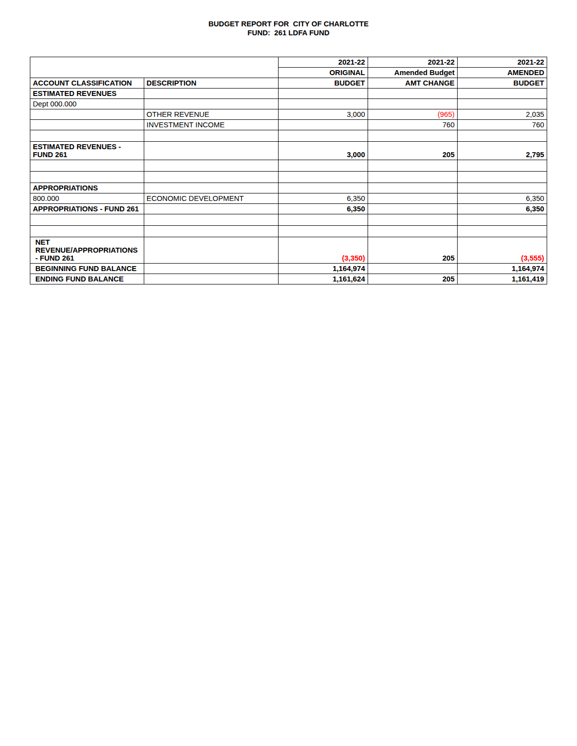BUDGET REPORT FOR CITY OF CHARLOTTE
FUND: 261 LDFA FUND
| | | 2021-22 | 2021-22 | 2021-22 |
| --- | --- | --- | --- | --- |
| | | ORIGINAL | Amended Budget | AMENDED |
| ACCOUNT CLASSIFICATION | DESCRIPTION | BUDGET | AMT CHANGE | BUDGET |
| ESTIMATED REVENUES | | | | |
| Dept 000.000 | | | | |
| | OTHER REVENUE | 3,000 | (965) | 2,035 |
| | INVESTMENT INCOME | | 760 | 760 |
| ESTIMATED REVENUES - FUND 261 | | 3,000 | 205 | 2,795 |
| APPROPRIATIONS | | | | |
| 800.000 | ECONOMIC DEVELOPMENT | 6,350 | | 6,350 |
| APPROPRIATIONS - FUND 261 | | 6,350 | | 6,350 |
| NET REVENUE/APPROPRIATIONS - FUND 261 | | (3,350) | 205 | (3,555) |
| BEGINNING FUND BALANCE | | 1,164,974 | | 1,164,974 |
| ENDING FUND BALANCE | | 1,161,624 | 205 | 1,161,419 |